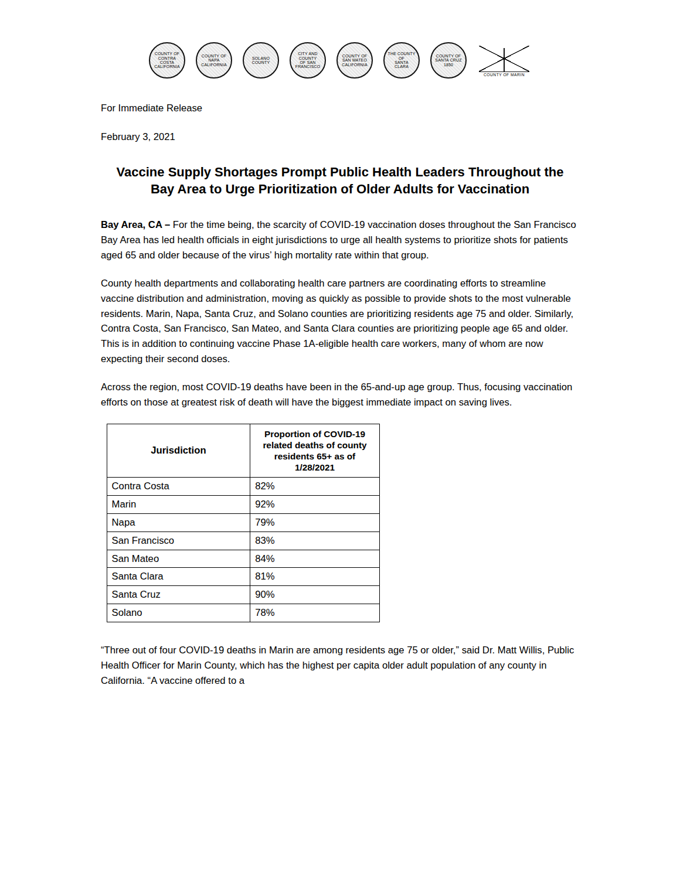COUNTY OF
CONTRA
COSTA
CALIFORNIA
COUNTY OF
NAPA
CALIFORNIA
SOLANO
COUNTY
CITY AND COUNTY
OF SAN
FRANCISCO
COUNTY OF
SAN MATEO
CALIFORNIA
THE COUNTY OF
SANTA
CLARA
COUNTY OF
SANTA CRUZ
1850
COUNTY OF MARIN
For Immediate Release
February 3, 2021
Vaccine Supply Shortages Prompt Public Health Leaders Throughout the Bay Area to Urge Prioritization of Older Adults for Vaccination
Bay Area, CA – For the time being, the scarcity of COVID-19 vaccination doses throughout the San Francisco Bay Area has led health officials in eight jurisdictions to urge all health systems to prioritize shots for patients aged 65 and older because of the virus’ high mortality rate within that group.
County health departments and collaborating health care partners are coordinating efforts to streamline vaccine distribution and administration, moving as quickly as possible to provide shots to the most vulnerable residents. Marin, Napa, Santa Cruz, and Solano counties are prioritizing residents age 75 and older. Similarly, Contra Costa, San Francisco, San Mateo, and Santa Clara counties are prioritizing people age 65 and older. This is in addition to continuing vaccine Phase 1A-eligible health care workers, many of whom are now expecting their second doses.
Across the region, most COVID-19 deaths have been in the 65-and-up age group. Thus, focusing vaccination efforts on those at greatest risk of death will have the biggest immediate impact on saving lives.
| Jurisdiction | Proportion of COVID-19 related deaths of county residents 65+ as of 1/28/2021 |
| --- | --- |
| Contra Costa | 82% |
| Marin | 92% |
| Napa | 79% |
| San Francisco | 83% |
| San Mateo | 84% |
| Santa Clara | 81% |
| Santa Cruz | 90% |
| Solano | 78% |
“Three out of four COVID-19 deaths in Marin are among residents age 75 or older,” said Dr. Matt Willis, Public Health Officer for Marin County, which has the highest per capita older adult population of any county in California. “A vaccine offered to a